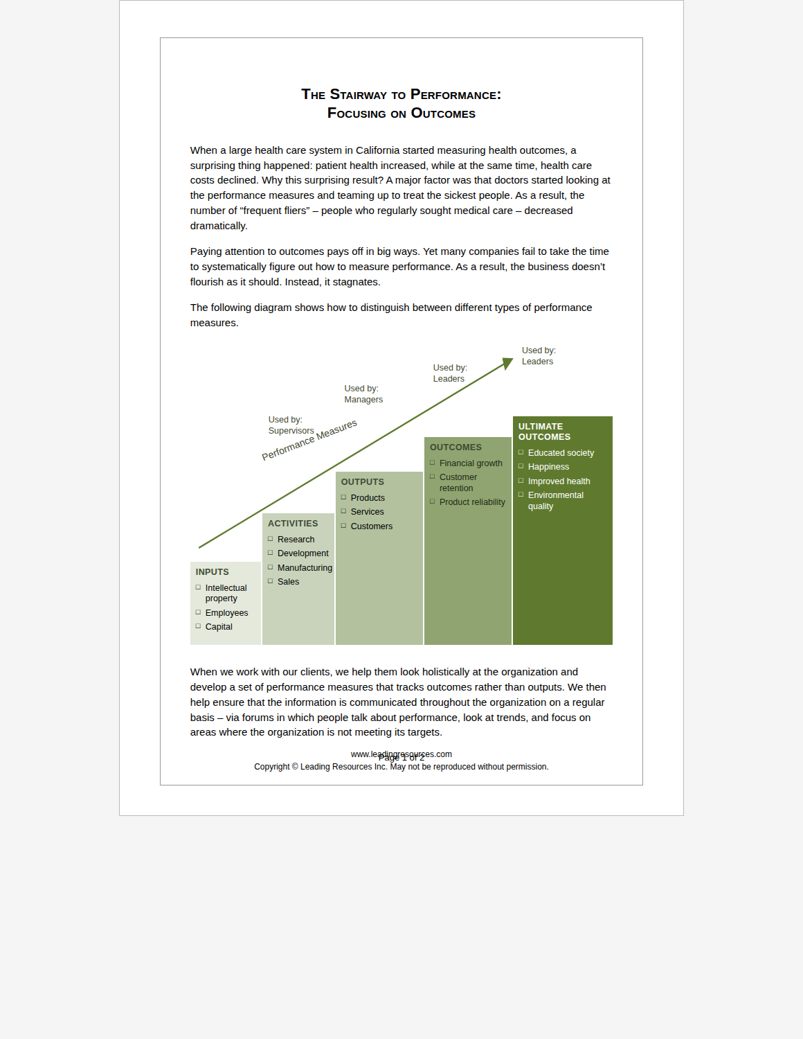The Stairway to Performance:
Focusing on Outcomes
When a large health care system in California started measuring health outcomes, a surprising thing happened: patient health increased, while at the same time, health care costs declined. Why this surprising result? A major factor was that doctors started looking at the performance measures and teaming up to treat the sickest people. As a result, the number of “frequent fliers” – people who regularly sought medical care – decreased dramatically.
Paying attention to outcomes pays off in big ways. Yet many companies fail to take the time to systematically figure out how to measure performance. As a result, the business doesn’t flourish as it should. Instead, it stagnates.
The following diagram shows how to distinguish between different types of performance measures.
Performance Measures
Used by:
Supervisors
Used by:
Managers
Used by:
Leaders
Used by:
Leaders
INPUTS
Intellectual property
Employees
Capital
ACTIVITIES
Research
Development
Manufacturing
Sales
OUTPUTS
Products
Services
Customers
OUTCOMES
Financial growth
Customer retention
Product reliability
ULTIMATE OUTCOMES
Educated society
Happiness
Improved health
Environmental quality
When we work with our clients, we help them look holistically at the organization and develop a set of performance measures that tracks outcomes rather than outputs. We then help ensure that the information is communicated throughout the organization on a regular basis – via forums in which people talk about performance, look at trends, and focus on areas where the organization is not meeting its targets.
Page 1 of 2
www.leadingresources.com
Copyright © Leading Resources Inc. May not be reproduced without permission.